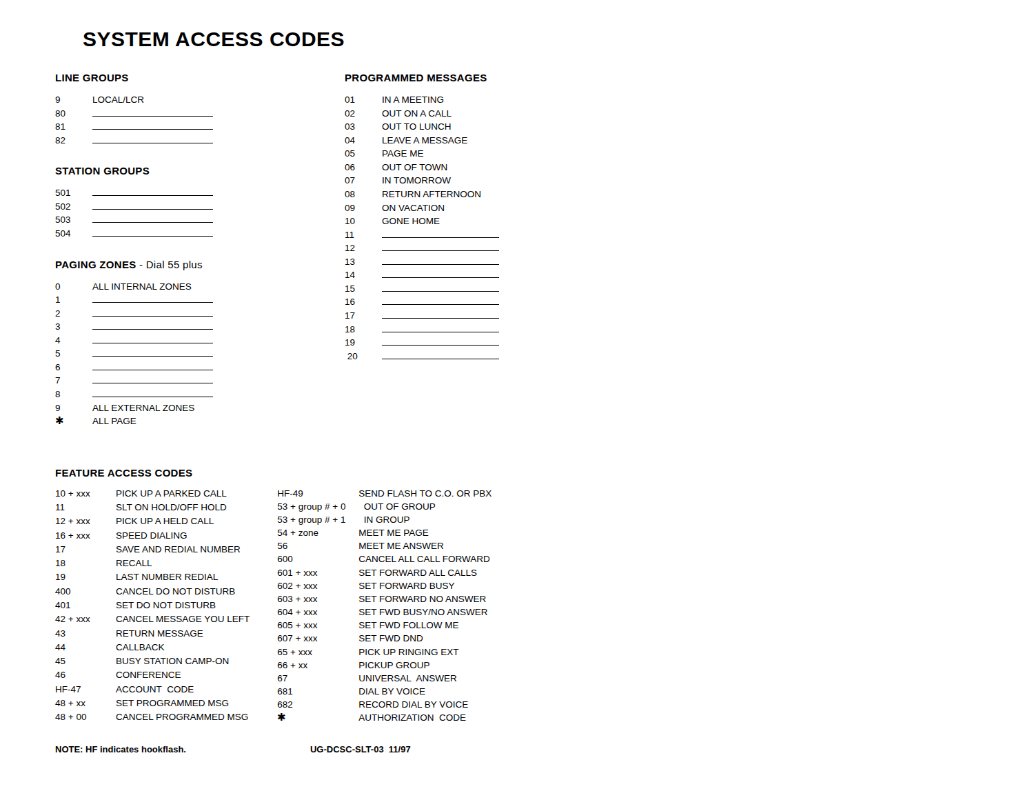SYSTEM ACCESS CODES
LINE GROUPS
| 9 | LOCAL/LCR |
| 80 | |
| 81 | |
| 82 | |
STATION GROUPS
| 501 | |
| 502 | |
| 503 | |
| 504 | |
PAGING ZONES - Dial 55 plus
| 0 | ALL INTERNAL ZONES |
| 1 | |
| 2 | |
| 3 | |
| 4 | |
| 5 | |
| 6 | |
| 7 | |
| 8 | |
| 9 | ALL EXTERNAL ZONES |
| ✱ | ALL PAGE |
PROGRAMMED MESSAGES
| 01 | IN A MEETING |
| 02 | OUT ON A CALL |
| 03 | OUT TO LUNCH |
| 04 | LEAVE A MESSAGE |
| 05 | PAGE ME |
| 06 | OUT OF TOWN |
| 07 | IN TOMORROW |
| 08 | RETURN AFTERNOON |
| 09 | ON VACATION |
| 10 | GONE HOME |
| 11 | |
| 12 | |
| 13 | |
| 14 | |
| 15 | |
| 16 | |
| 17 | |
| 18 | |
| 19 | |
| 20 | |
FEATURE ACCESS CODES
| 10 + xxx | PICK UP A PARKED CALL |
| 11 | SLT ON HOLD/OFF HOLD |
| 12 + xxx | PICK UP A HELD CALL |
| 16 + xxx | SPEED DIALING |
| 17 | SAVE AND REDIAL NUMBER |
| 18 | RECALL |
| 19 | LAST NUMBER REDIAL |
| 400 | CANCEL DO NOT DISTURB |
| 401 | SET DO NOT DISTURB |
| 42 + xxx | CANCEL MESSAGE YOU LEFT |
| 43 | RETURN MESSAGE |
| 44 | CALLBACK |
| 45 | BUSY STATION CAMP-ON |
| 46 | CONFERENCE |
| HF-47 | ACCOUNT CODE |
| 48 + xx | SET PROGRAMMED MSG |
| 48 + 00 | CANCEL PROGRAMMED MSG |
| HF-49 | SEND FLASH TO C.O. OR PBX |
| 53 + group # + 0 | OUT OF GROUP |
| 53 + group # + 1 | IN GROUP |
| 54 + zone | MEET ME PAGE |
| 56 | MEET ME ANSWER |
| 600 | CANCEL ALL CALL FORWARD |
| 601 + xxx | SET FORWARD ALL CALLS |
| 602 + xxx | SET FORWARD BUSY |
| 603 + xxx | SET FORWARD NO ANSWER |
| 604 + xxx | SET FWD BUSY/NO ANSWER |
| 605 + xxx | SET FWD FOLLOW ME |
| 607 + xxx | SET FWD DND |
| 65 + xxx | PICK UP RINGING EXT |
| 66 + xx | PICKUP GROUP |
| 67 | UNIVERSAL ANSWER |
| 681 | DIAL BY VOICE |
| 682 | RECORD DIAL BY VOICE |
| ✱ | AUTHORIZATION CODE |
NOTE: HF indicates hookflash. UG-DCSC-SLT-03 11/97